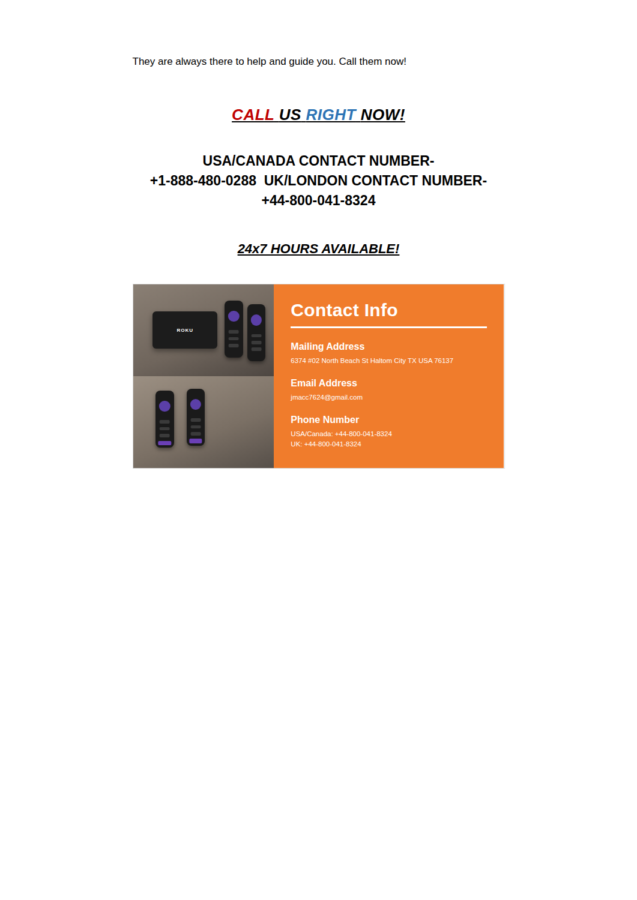They are always there to help and guide you. Call them now!
CALL US RIGHT NOW!
USA/CANADA CONTACT NUMBER-
+1-888-480-0288 UK/LONDON CONTACT NUMBER-
+44-800-041-8324
24x7 HOURS AVAILABLE!
Contact Info
Mailing Address
6374 #02 North Beach St Haltom City TX USA 76137
Email Address
jmacc7624@gmail.com
Phone Number
USA/Canada: +44-800-041-8324
UK: +44-800-041-8324